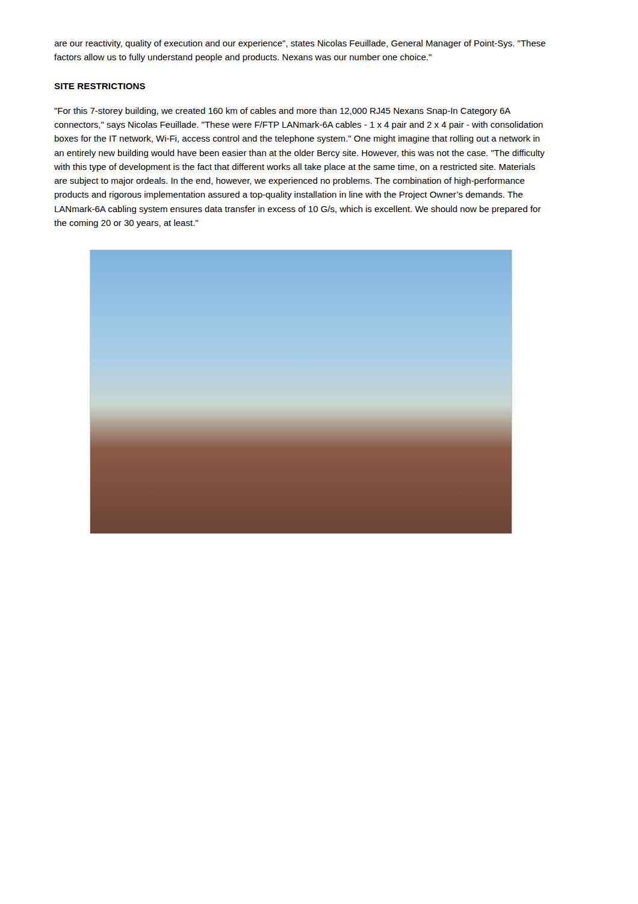are our reactivity, quality of execution and our experience", states Nicolas Feuillade, General Manager of Point-Sys. "These factors allow us to fully understand people and products. Nexans was our number one choice."
SITE RESTRICTIONS
"For this 7-storey building, we created 160 km of cables and more than 12,000 RJ45 Nexans Snap-In Category 6A connectors," says Nicolas Feuillade. "These were F/FTP LANmark-6A cables - 1 x 4 pair and 2 x 4 pair - with consolidation boxes for the IT network, Wi-Fi, access control and the telephone system." One might imagine that rolling out a network in an entirely new building would have been easier than at the older Bercy site. However, this was not the case. "The difficulty with this type of development is the fact that different works all take place at the same time, on a restricted site. Materials are subject to major ordeals. In the end, however, we experienced no problems. The combination of high-performance products and rigorous implementation assured a top-quality installation in line with the Project Owner’s demands. The LANmark-6A cabling system ensures data transfer in excess of 10 G/s, which is excellent. We should now be prepared for the coming 20 or 30 years, at least."